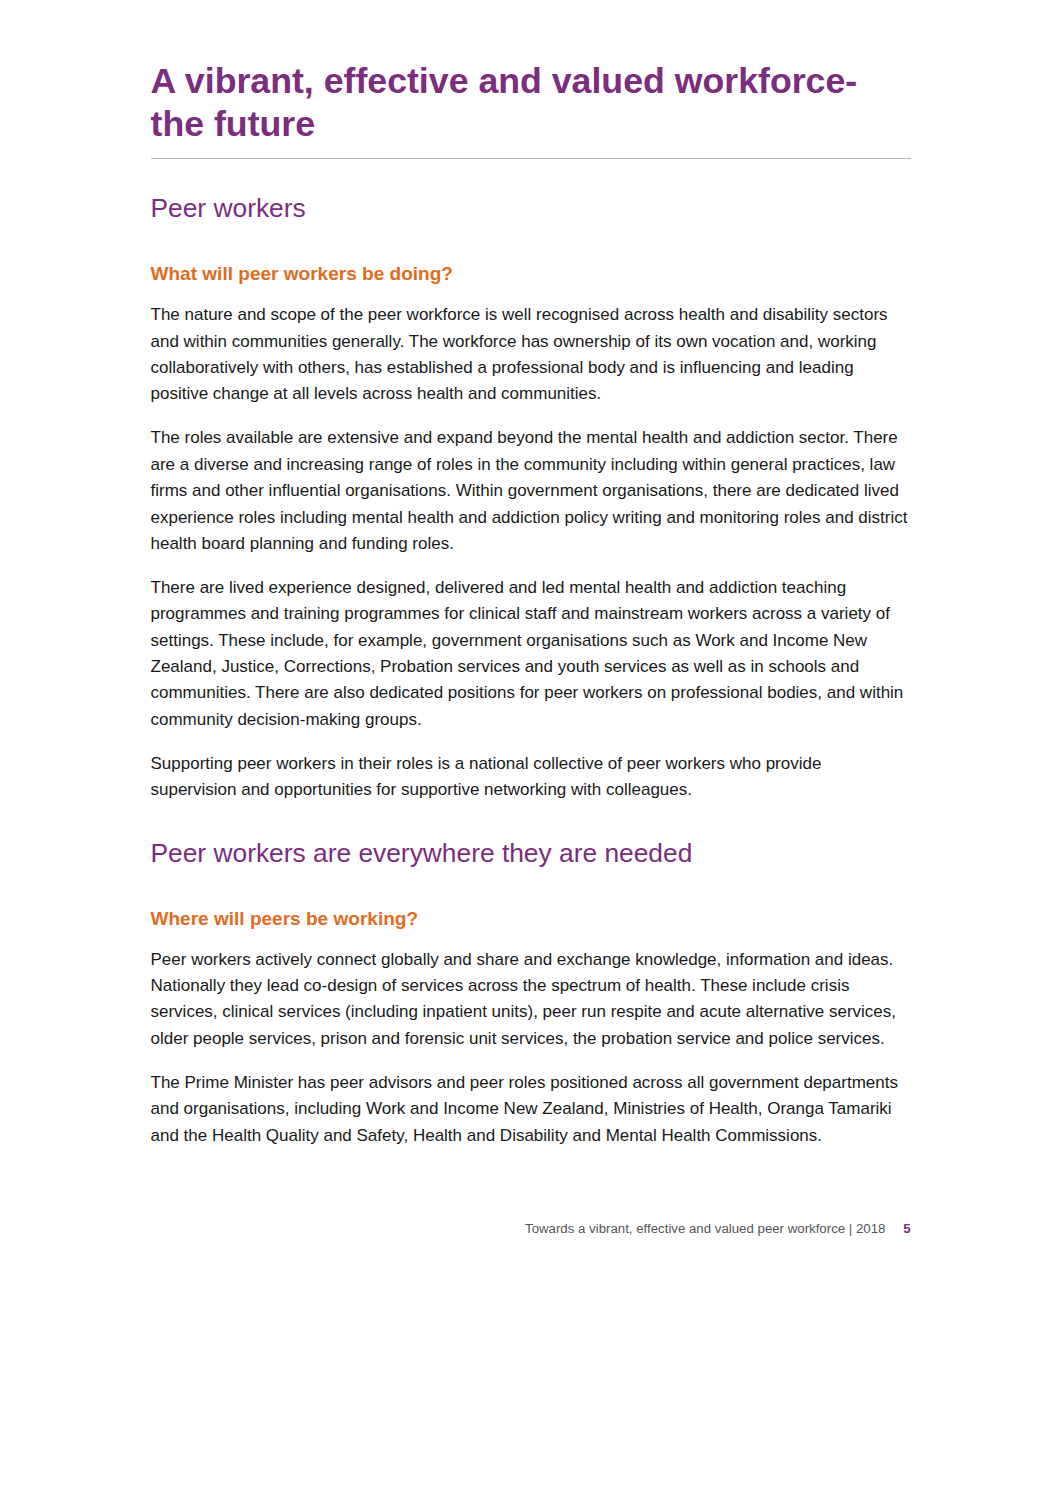A vibrant, effective and valued workforce- the future
Peer workers
What will peer workers be doing?
The nature and scope of the peer workforce is well recognised across health and disability sectors and within communities generally. The workforce has ownership of its own vocation and, working collaboratively with others, has established a professional body and is influencing and leading positive change at all levels across health and communities.
The roles available are extensive and expand beyond the mental health and addiction sector. There are a diverse and increasing range of roles in the community including within general practices, law firms and other influential organisations. Within government organisations, there are dedicated lived experience roles including mental health and addiction policy writing and monitoring roles and district health board planning and funding roles.
There are lived experience designed, delivered and led mental health and addiction teaching programmes and training programmes for clinical staff and mainstream workers across a variety of settings. These include, for example, government organisations such as Work and Income New Zealand, Justice, Corrections, Probation services and youth services as well as in schools and communities. There are also dedicated positions for peer workers on professional bodies, and within community decision-making groups.
Supporting peer workers in their roles is a national collective of peer workers who provide supervision and opportunities for supportive networking with colleagues.
Peer workers are everywhere they are needed
Where will peers be working?
Peer workers actively connect globally and share and exchange knowledge, information and ideas. Nationally they lead co-design of services across the spectrum of health. These include crisis services, clinical services (including inpatient units), peer run respite and acute alternative services, older people services, prison and forensic unit services, the probation service and police services.
The Prime Minister has peer advisors and peer roles positioned across all government departments and organisations, including Work and Income New Zealand, Ministries of Health, Oranga Tamariki and the Health Quality and Safety, Health and Disability and Mental Health Commissions.
Towards a vibrant, effective and valued peer workforce | 2018 5